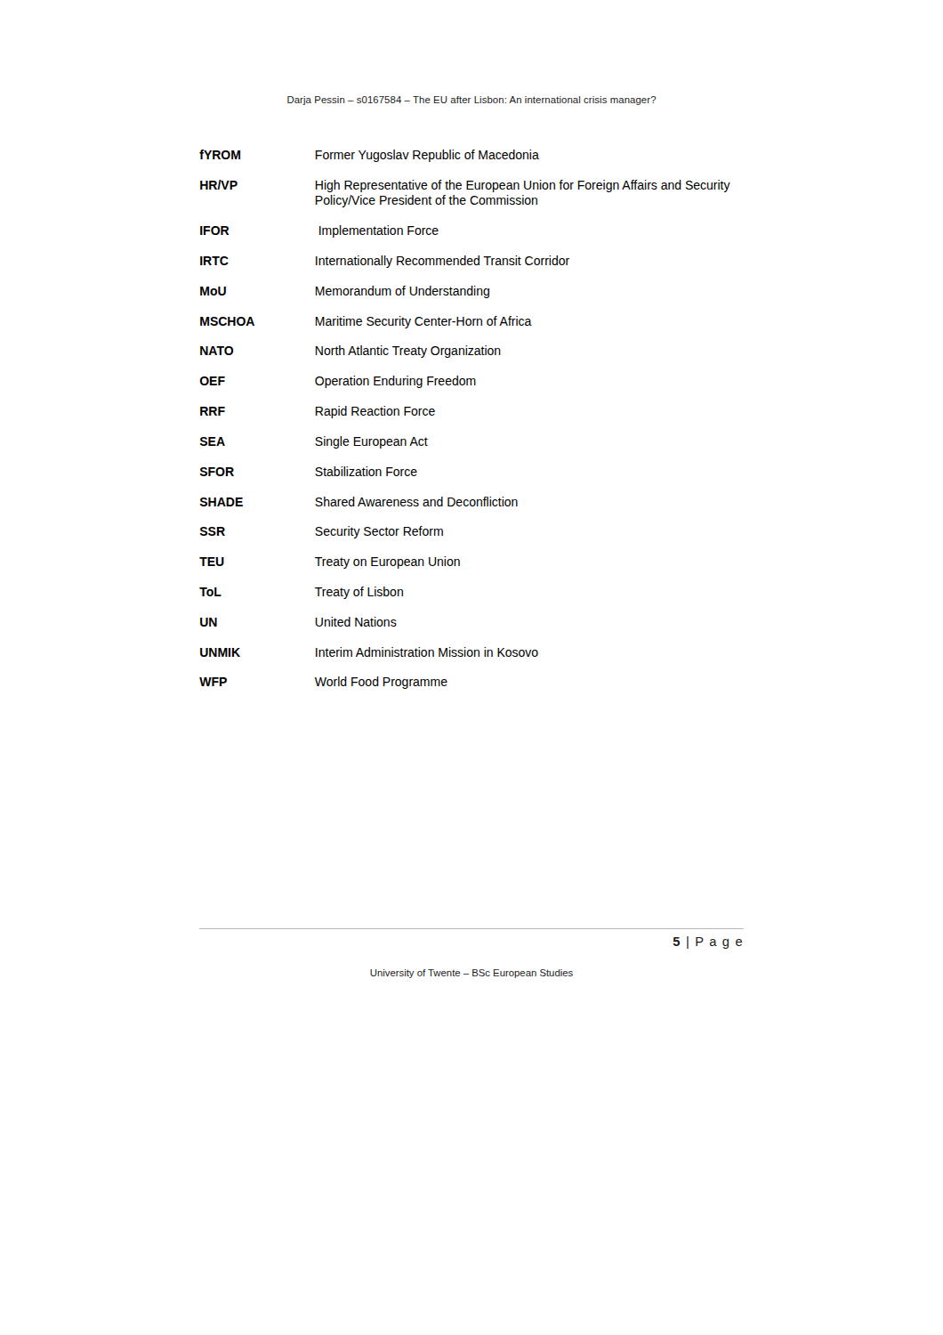Darja Pessin – s0167584 – The EU after Lisbon: An international crisis manager?
| fYROM | Former Yugoslav Republic of Macedonia |
| HR/VP | High Representative of the European Union for Foreign Affairs and Security Policy/Vice President of the Commission |
| IFOR | Implementation Force |
| IRTC | Internationally Recommended Transit Corridor |
| MoU | Memorandum of Understanding |
| MSCHOA | Maritime Security Center-Horn of Africa |
| NATO | North Atlantic Treaty Organization |
| OEF | Operation Enduring Freedom |
| RRF | Rapid Reaction Force |
| SEA | Single European Act |
| SFOR | Stabilization Force |
| SHADE | Shared Awareness and Deconfliction |
| SSR | Security Sector Reform |
| TEU | Treaty on European Union |
| ToL | Treaty of Lisbon |
| UN | United Nations |
| UNMIK | Interim Administration Mission in Kosovo |
| WFP | World Food Programme |
5 | P a g e
University of Twente – BSc European Studies